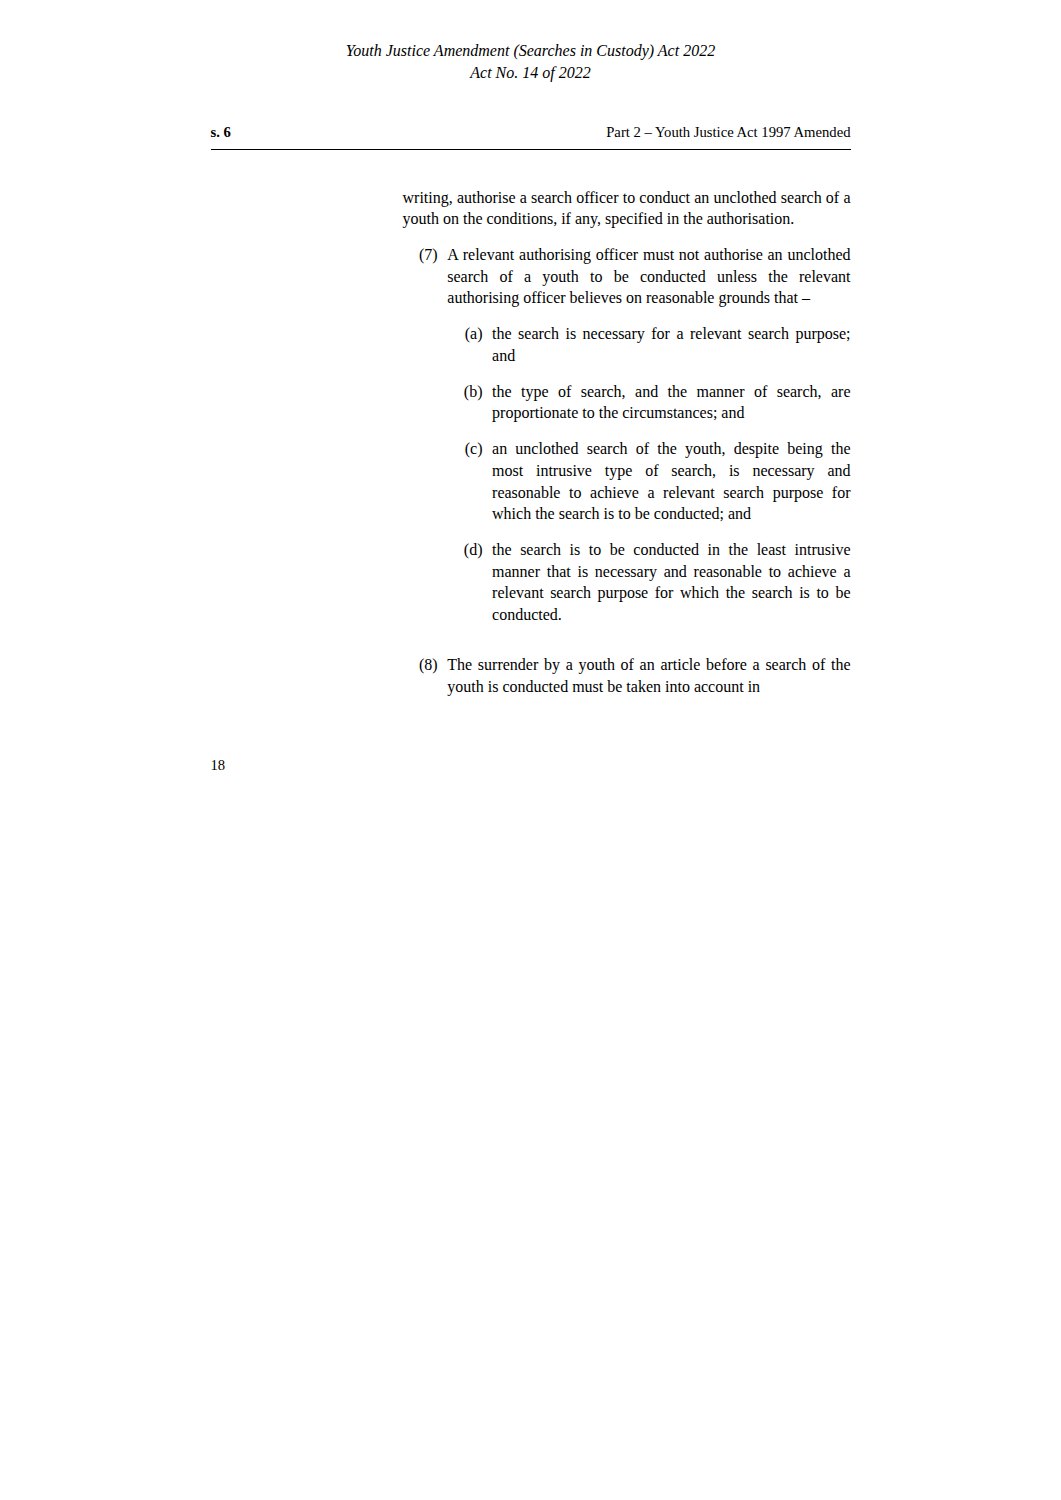Youth Justice Amendment (Searches in Custody) Act 2022 Act No. 14 of 2022
s. 6 Part 2 – Youth Justice Act 1997 Amended
writing, authorise a search officer to conduct an unclothed search of a youth on the conditions, if any, specified in the authorisation.
(7)
A relevant authorising officer must not authorise an unclothed search of a youth to be conducted unless the relevant authorising officer believes on reasonable grounds that –
(a) the search is necessary for a relevant search purpose; and
(b) the type of search, and the manner of search, are proportionate to the circumstances; and
(c) an unclothed search of the youth, despite being the most intrusive type of search, is necessary and reasonable to achieve a relevant search purpose for which the search is to be conducted; and
(d) the search is to be conducted in the least intrusive manner that is necessary and reasonable to achieve a relevant search purpose for which the search is to be conducted.
(8)
The surrender by a youth of an article before a search of the youth is conducted must be taken into account in
18